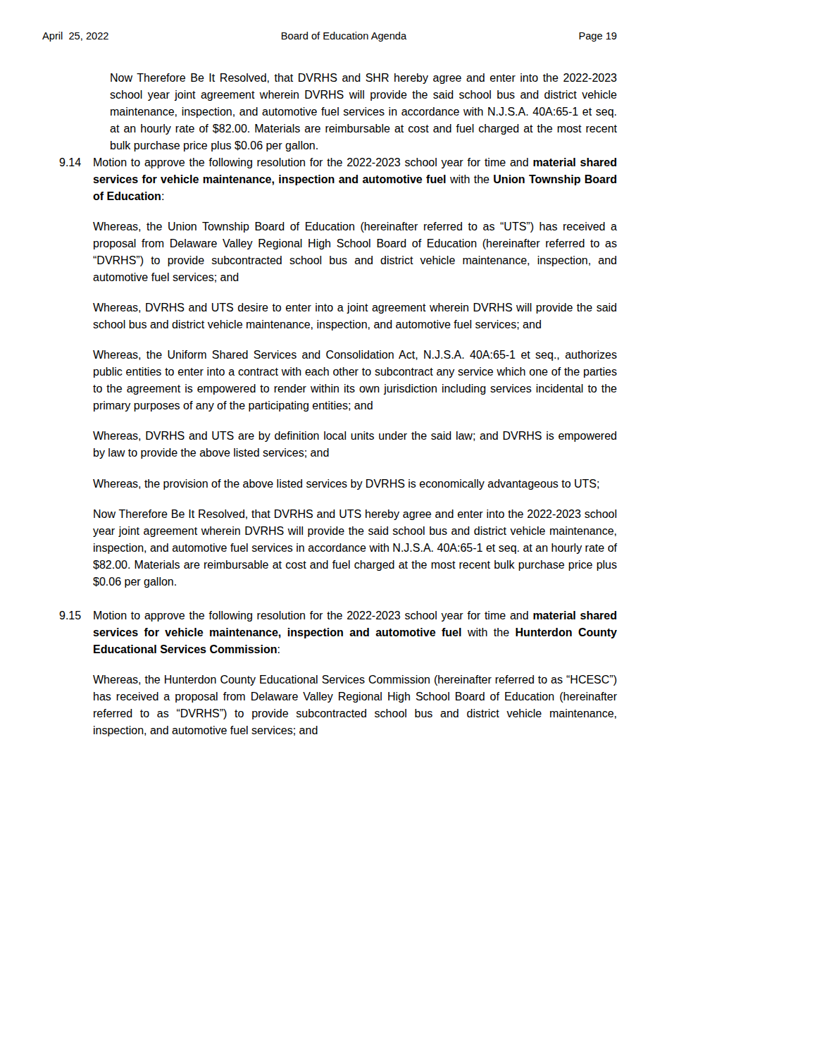April 25, 2022 Board of Education Agenda Page 19
Now Therefore Be It Resolved, that DVRHS and SHR hereby agree and enter into the 2022-2023 school year joint agreement wherein DVRHS will provide the said school bus and district vehicle maintenance, inspection, and automotive fuel services in accordance with N.J.S.A. 40A:65-1 et seq. at an hourly rate of $82.00. Materials are reimbursable at cost and fuel charged at the most recent bulk purchase price plus $0.06 per gallon.
9.14
Motion to approve the following resolution for the 2022-2023 school year for time and material shared services for vehicle maintenance, inspection and automotive fuel with the Union Township Board of Education:
Whereas, the Union Township Board of Education (hereinafter referred to as “UTS”) has received a proposal from Delaware Valley Regional High School Board of Education (hereinafter referred to as “DVRHS”) to provide subcontracted school bus and district vehicle maintenance, inspection, and automotive fuel services; and
Whereas, DVRHS and UTS desire to enter into a joint agreement wherein DVRHS will provide the said school bus and district vehicle maintenance, inspection, and automotive fuel services; and
Whereas, the Uniform Shared Services and Consolidation Act, N.J.S.A. 40A:65-1 et seq., authorizes public entities to enter into a contract with each other to subcontract any service which one of the parties to the agreement is empowered to render within its own jurisdiction including services incidental to the primary purposes of any of the participating entities; and
Whereas, DVRHS and UTS are by definition local units under the said law; and DVRHS is empowered by law to provide the above listed services; and
Whereas, the provision of the above listed services by DVRHS is economically advantageous to UTS;
Now Therefore Be It Resolved, that DVRHS and UTS hereby agree and enter into the 2022-2023 school year joint agreement wherein DVRHS will provide the said school bus and district vehicle maintenance, inspection, and automotive fuel services in accordance with N.J.S.A. 40A:65-1 et seq. at an hourly rate of $82.00. Materials are reimbursable at cost and fuel charged at the most recent bulk purchase price plus $0.06 per gallon.
9.15
Motion to approve the following resolution for the 2022-2023 school year for time and material shared services for vehicle maintenance, inspection and automotive fuel with the Hunterdon County Educational Services Commission:
Whereas, the Hunterdon County Educational Services Commission (hereinafter referred to as “HCESC”) has received a proposal from Delaware Valley Regional High School Board of Education (hereinafter referred to as “DVRHS”) to provide subcontracted school bus and district vehicle maintenance, inspection, and automotive fuel services; and